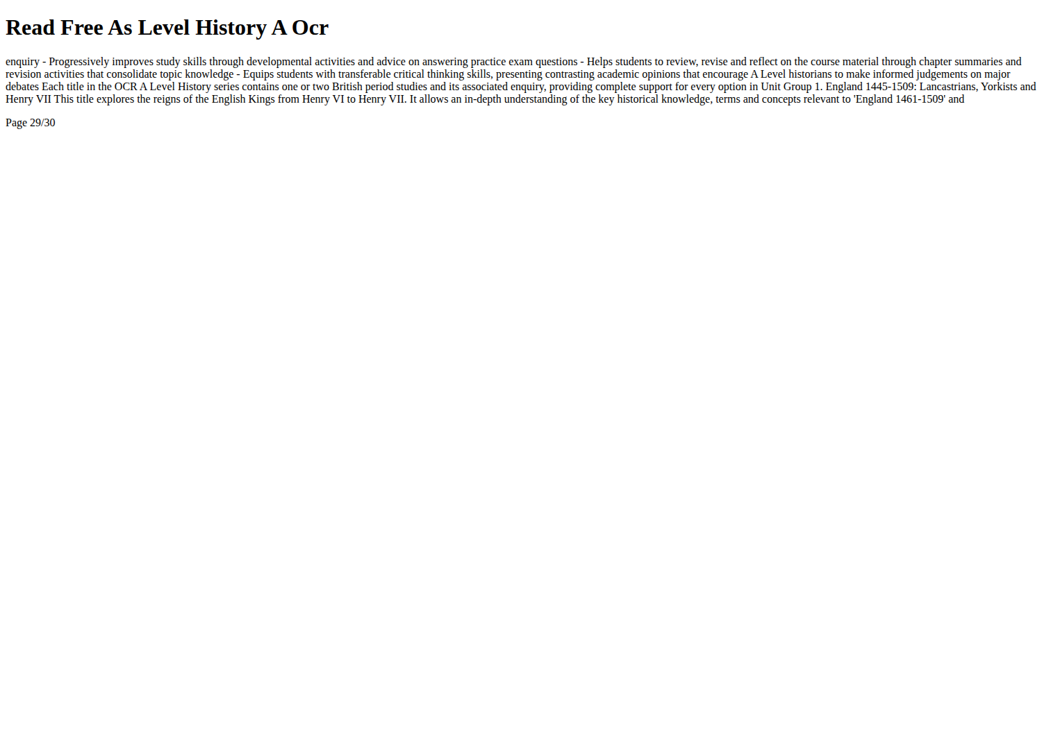Read Free As Level History A Ocr
enquiry - Progressively improves study skills through developmental activities and advice on answering practice exam questions - Helps students to review, revise and reflect on the course material through chapter summaries and revision activities that consolidate topic knowledge - Equips students with transferable critical thinking skills, presenting contrasting academic opinions that encourage A Level historians to make informed judgements on major debates Each title in the OCR A Level History series contains one or two British period studies and its associated enquiry, providing complete support for every option in Unit Group 1. England 1445-1509: Lancastrians, Yorkists and Henry VII This title explores the reigns of the English Kings from Henry VI to Henry VII. It allows an in-depth understanding of the key historical knowledge, terms and concepts relevant to 'England 1461-1509' and
Page 29/30